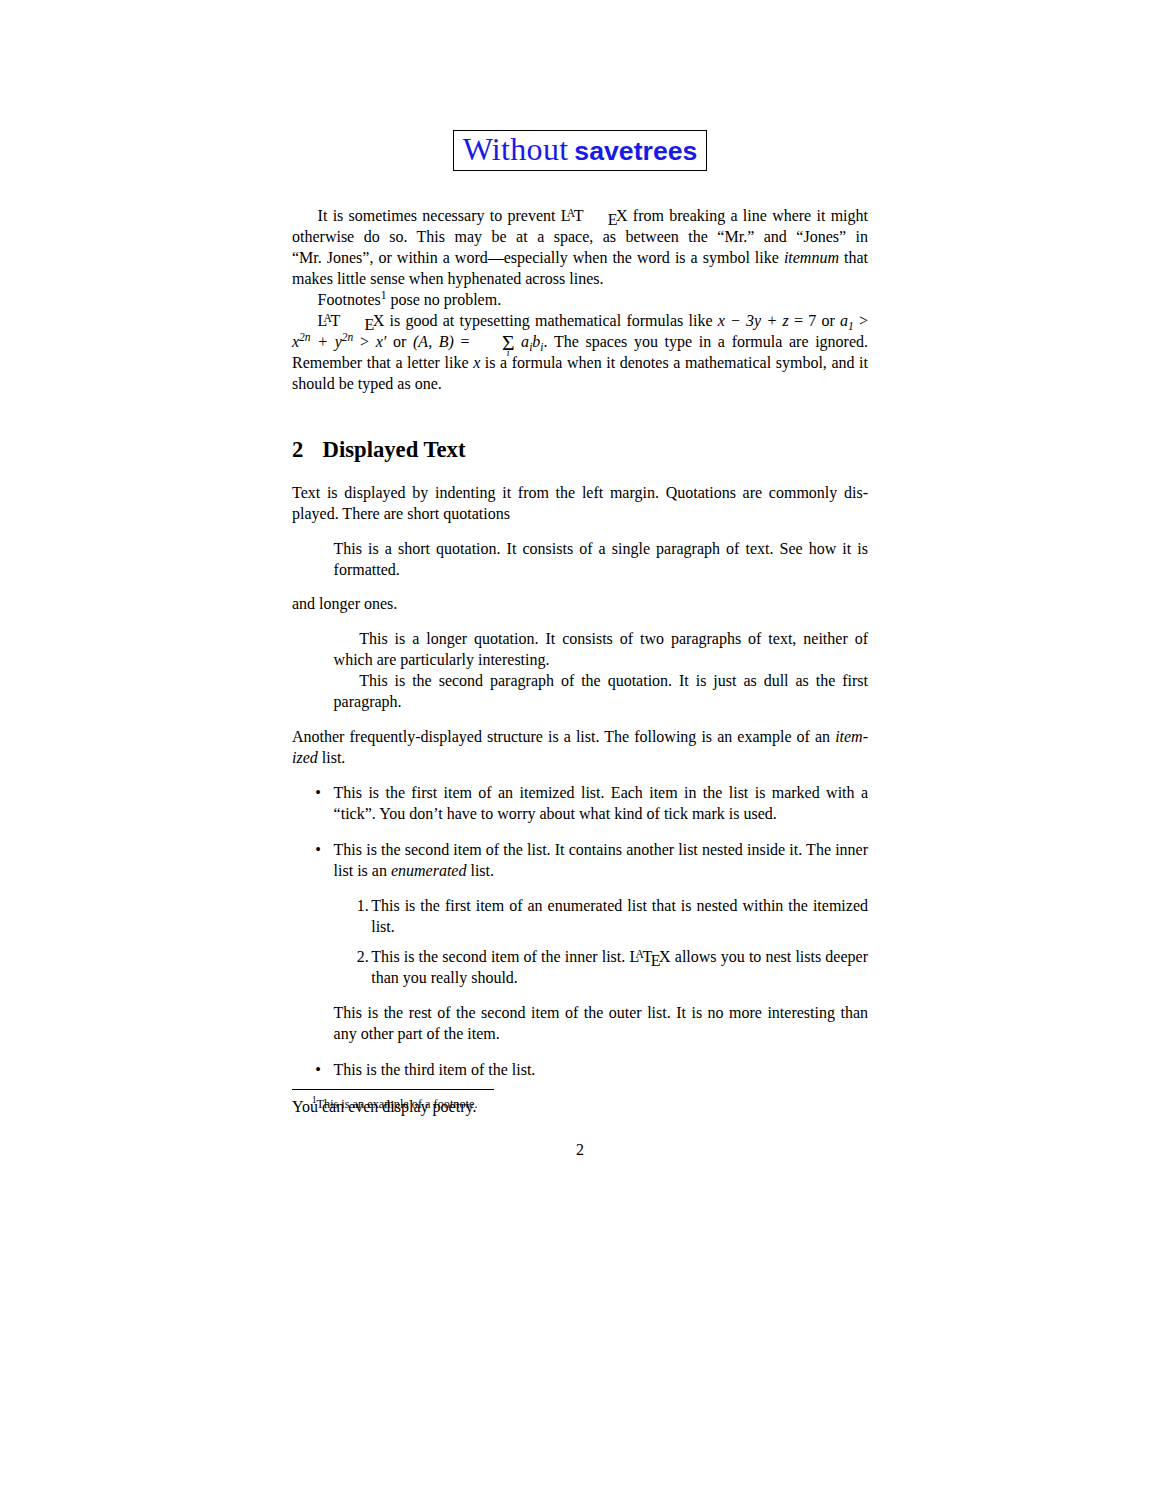Without savetrees
It is sometimes necessary to prevent La Te X from breaking a line where it might otherwise do so. This may be at a space, as between the “Mr.” and “Jones” in “Mr. Jones”, or within a word—especially when the word is a symbol like itemnum that makes little sense when hyphenated across lines.
Footnotes1 pose no problem.
La Te X is good at typesetting mathematical formulas like x − 3y + z = 7 or a1 > x2n + y2n > x′ or (A, B) = Σi aibi. The spaces you type in a formula are ignored. Remember that a letter like x is a formula when it denotes a mathematical symbol, and it should be typed as one.
2 Displayed Text
Text is displayed by indenting it from the left margin. Quotations are commonly displayed. There are short quotations
This is a short quotation. It consists of a single paragraph of text. See how it is formatted.
and longer ones.
This is a longer quotation. It consists of two paragraphs of text, neither of which are particularly interesting.
This is the second paragraph of the quotation. It is just as dull as the first paragraph.
Another frequently-displayed structure is a list. The following is an example of an itemized list.
This is the first item of an itemized list. Each item in the list is marked with a “tick”. You don’t have to worry about what kind of tick mark is used.
This is the second item of the list. It contains another list nested inside it. The inner list is an enumerated list.
This is the first item of an enumerated list that is nested within the itemized list.
This is the second item of the inner list. La Te X allows you to nest lists deeper than you really should.
This is the rest of the second item of the outer list. It is no more interesting than any other part of the item.
This is the third item of the list.
You can even display poetry.
1This is an example of a footnote.
2